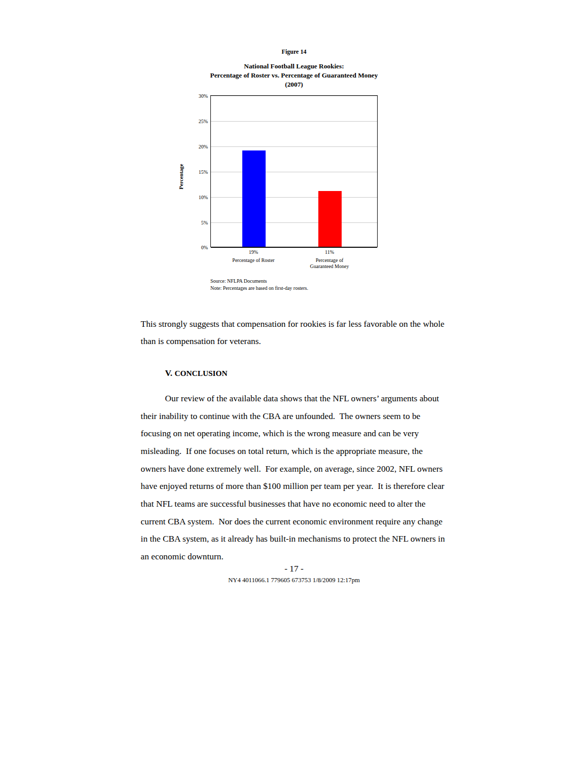Figure 14
National Football League Rookies:
Percentage of Roster vs. Percentage of Guaranteed Money
(2007)
Percentage
30%
25%
20%
15%
10%
5%
0%
19% Percentage of Roster
11% Percentage of
Guaranteed Money
Source: NFLPA Documents
Note: Percentages are based on first-day rosters.
This strongly suggests that compensation for rookies is far less favorable on the whole than is compensation for veterans.
V. CONCLUSION
Our review of the available data shows that the NFL owners’ arguments about their inability to continue with the CBA are unfounded. The owners seem to be focusing on net operating income, which is the wrong measure and can be very misleading. If one focuses on total return, which is the appropriate measure, the owners have done extremely well. For example, on average, since 2002, NFL owners have enjoyed returns of more than $100 million per team per year. It is therefore clear that NFL teams are successful businesses that have no economic need to alter the current CBA system. Nor does the current economic environment require any change in the CBA system, as it already has built-in mechanisms to protect the NFL owners in an economic downturn.
- 17 -
NY4 4011066.1 779605 673753 1/8/2009 12:17pm